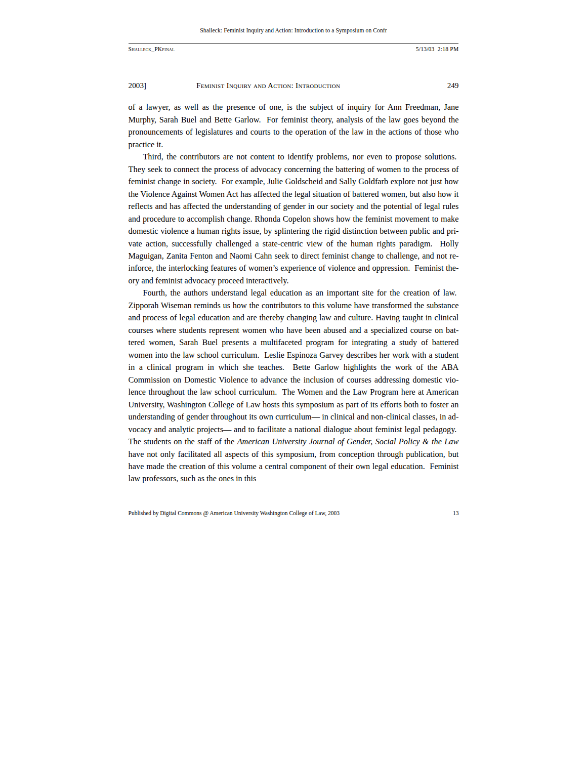Shalleck: Feminist Inquiry and Action: Introduction to a Symposium on Confr
Shalleck_PKfinal 5/13/03 2:18 PM
2003] Feminist Inquiry and Action: Introduction 249
of a lawyer, as well as the presence of one, is the subject of inquiry for Ann Freedman, Jane Murphy, Sarah Buel and Bette Garlow. For feminist theory, analysis of the law goes beyond the pronouncements of legislatures and courts to the operation of the law in the actions of those who practice it.
Third, the contributors are not content to identify problems, nor even to propose solutions. They seek to connect the process of advocacy concerning the battering of women to the process of feminist change in society. For example, Julie Goldscheid and Sally Goldfarb explore not just how the Violence Against Women Act has affected the legal situation of battered women, but also how it reflects and has affected the understanding of gender in our society and the potential of legal rules and procedure to accomplish change. Rhonda Copelon shows how the feminist movement to make domestic violence a human rights issue, by splintering the rigid distinction between public and private action, successfully challenged a state-centric view of the human rights paradigm. Holly Maguigan, Zanita Fenton and Naomi Cahn seek to direct feminist change to challenge, and not reinforce, the interlocking features of women’s experience of violence and oppression. Feminist theory and feminist advocacy proceed interactively.
Fourth, the authors understand legal education as an important site for the creation of law. Zipporah Wiseman reminds us how the contributors to this volume have transformed the substance and process of legal education and are thereby changing law and culture. Having taught in clinical courses where students represent women who have been abused and a specialized course on battered women, Sarah Buel presents a multifaceted program for integrating a study of battered women into the law school curriculum. Leslie Espinoza Garvey describes her work with a student in a clinical program in which she teaches. Bette Garlow highlights the work of the ABA Commission on Domestic Violence to advance the inclusion of courses addressing domestic violence throughout the law school curriculum. The Women and the Law Program here at American University, Washington College of Law hosts this symposium as part of its efforts both to foster an understanding of gender throughout its own curriculum— in clinical and non-clinical classes, in advocacy and analytic projects— and to facilitate a national dialogue about feminist legal pedagogy. The students on the staff of the American University Journal of Gender, Social Policy & the Law have not only facilitated all aspects of this symposium, from conception through publication, but have made the creation of this volume a central component of their own legal education. Feminist law professors, such as the ones in this
Published by Digital Commons @ American University Washington College of Law, 2003 13